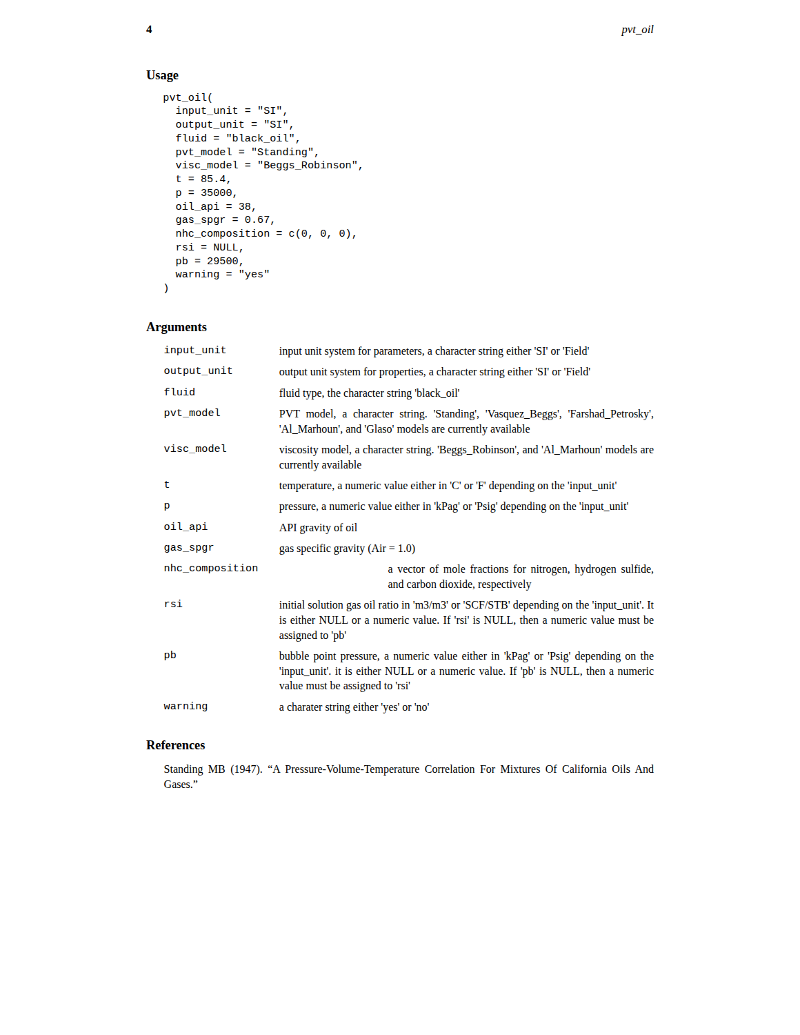4 pvt_oil
Usage
pvt_oil(
  input_unit = "SI",
  output_unit = "SI",
  fluid = "black_oil",
  pvt_model = "Standing",
  visc_model = "Beggs_Robinson",
  t = 85.4,
  p = 35000,
  oil_api = 38,
  gas_spgr = 0.67,
  nhc_composition = c(0, 0, 0),
  rsi = NULL,
  pb = 29500,
  warning = "yes"
)
Arguments
input_unit
input unit system for parameters, a character string either 'SI' or 'Field'
output_unit
output unit system for properties, a character string either 'SI' or 'Field'
fluid
fluid type, the character string 'black_oil'
pvt_model
PVT model, a character string. 'Standing', 'Vasquez_Beggs', 'Farshad_Petrosky', 'Al_Marhoun', and 'Glaso' models are currently available
visc_model
viscosity model, a character string. 'Beggs_Robinson', and 'Al_Marhoun' models are currently available
t
temperature, a numeric value either in 'C' or 'F' depending on the 'input_unit'
p
pressure, a numeric value either in 'kPag' or 'Psig' depending on the 'input_unit'
oil_api
API gravity of oil
gas_spgr
gas specific gravity (Air = 1.0)
nhc_composition
a vector of mole fractions for nitrogen, hydrogen sulfide, and carbon dioxide, respectively
rsi
initial solution gas oil ratio in 'm3/m3' or 'SCF/STB' depending on the 'input_unit'. It is either NULL or a numeric value. If 'rsi' is NULL, then a numeric value must be assigned to 'pb'
pb
bubble point pressure, a numeric value either in 'kPag' or 'Psig' depending on the 'input_unit'. it is either NULL or a numeric value. If 'pb' is NULL, then a numeric value must be assigned to 'rsi'
warning
a charater string either 'yes' or 'no'
References
Standing MB (1947). “A Pressure-Volume-Temperature Correlation For Mixtures Of California Oils And Gases.”